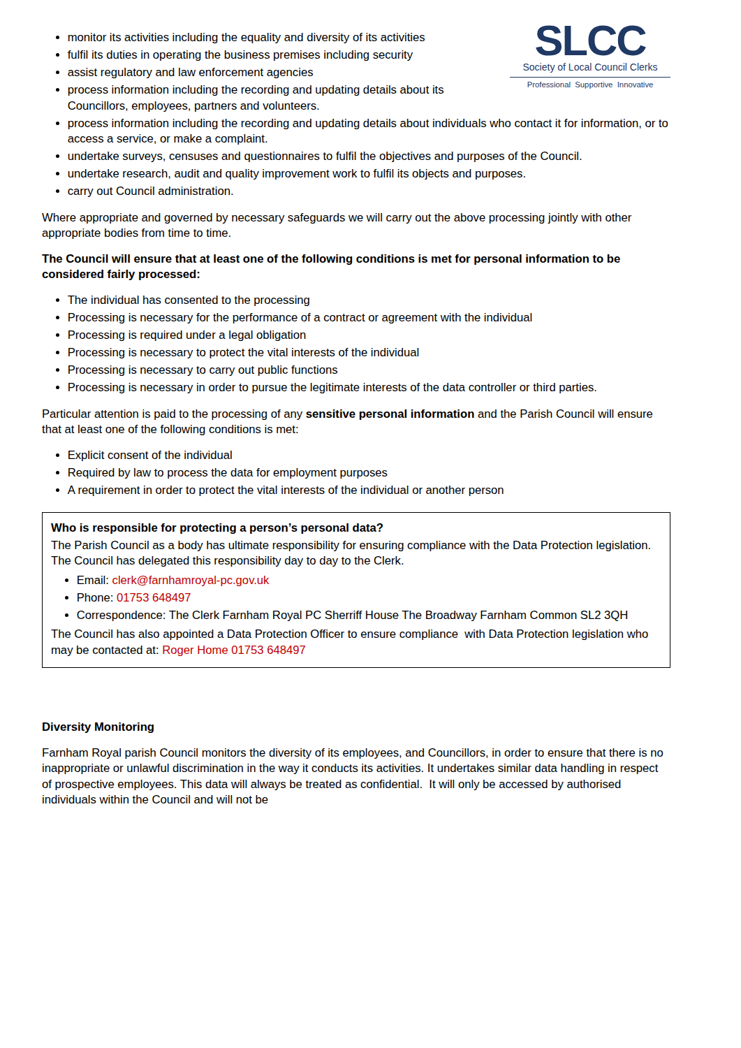SLCC
Society of Local Council Clerks
Professional Supportive Innovative
monitor its activities including the equality and diversity of its activities
fulfil its duties in operating the business premises including security
assist regulatory and law enforcement agencies
process information including the recording and updating details about its Councillors, employees, partners and volunteers.
process information including the recording and updating details about individuals who contact it for information, or to access a service, or make a complaint.
undertake surveys, censuses and questionnaires to fulfil the objectives and purposes of the Council.
undertake research, audit and quality improvement work to fulfil its objects and purposes.
carry out Council administration.
Where appropriate and governed by necessary safeguards we will carry out the above processing jointly with other appropriate bodies from time to time.
The Council will ensure that at least one of the following conditions is met for personal information to be considered fairly processed:
The individual has consented to the processing
Processing is necessary for the performance of a contract or agreement with the individual
Processing is required under a legal obligation
Processing is necessary to protect the vital interests of the individual
Processing is necessary to carry out public functions
Processing is necessary in order to pursue the legitimate interests of the data controller or third parties.
Particular attention is paid to the processing of any sensitive personal information and the Parish Council will ensure that at least one of the following conditions is met:
Explicit consent of the individual
Required by law to process the data for employment purposes
A requirement in order to protect the vital interests of the individual or another person
Who is responsible for protecting a person’s personal data?
The Parish Council as a body has ultimate responsibility for ensuring compliance with the Data Protection legislation. The Council has delegated this responsibility day to day to the Clerk.
Email: clerk@farnhamroyal-pc.gov.uk
Phone: 01753 648497
Correspondence: The Clerk Farnham Royal PC Sherriff House The Broadway Farnham Common SL2 3QH
The Council has also appointed a Data Protection Officer to ensure compliance with Data Protection legislation who may be contacted at: Roger Home 01753 648497
Diversity Monitoring
Farnham Royal parish Council monitors the diversity of its employees, and Councillors, in order to ensure that there is no inappropriate or unlawful discrimination in the way it conducts its activities. It undertakes similar data handling in respect of prospective employees. This data will always be treated as confidential. It will only be accessed by authorised individuals within the Council and will not be